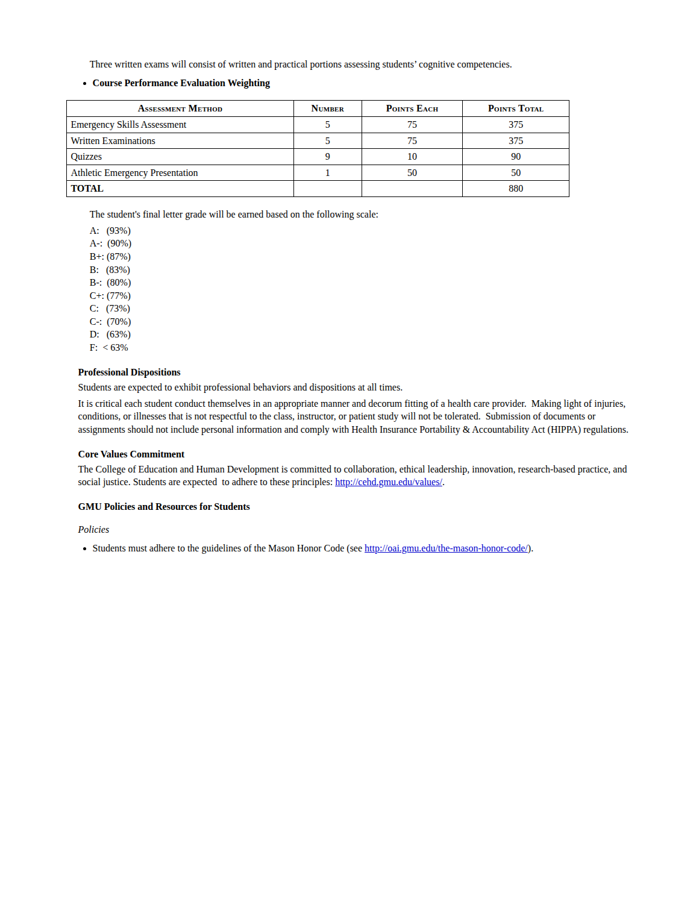Three written exams will consist of written and practical portions assessing students’ cognitive competencies.
Course Performance Evaluation Weighting
| Assessment Method | Number | Points Each | Points Total |
| --- | --- | --- | --- |
| Emergency Skills Assessment | 5 | 75 | 375 |
| Written Examinations | 5 | 75 | 375 |
| Quizzes | 9 | 10 | 90 |
| Athletic Emergency Presentation | 1 | 50 | 50 |
| Total | | | 880 |
The student's final letter grade will be earned based on the following scale:
A: (93%)
A-: (90%)
B+: (87%)
B: (83%)
B-: (80%)
C+: (77%)
C: (73%)
C-: (70%)
D: (63%)
F: < 63%
Professional Dispositions
Students are expected to exhibit professional behaviors and dispositions at all times.
It is critical each student conduct themselves in an appropriate manner and decorum fitting of a health care provider. Making light of injuries, conditions, or illnesses that is not respectful to the class, instructor, or patient study will not be tolerated. Submission of documents or assignments should not include personal information and comply with Health Insurance Portability & Accountability Act (HIPPA) regulations.
Core Values Commitment
The College of Education and Human Development is committed to collaboration, ethical leadership, innovation, research-based practice, and social justice. Students are expected to adhere to these principles: http://cehd.gmu.edu/values/.
GMU Policies and Resources for Students
Policies
Students must adhere to the guidelines of the Mason Honor Code (see http://oai.gmu.edu/the-mason-honor-code/).